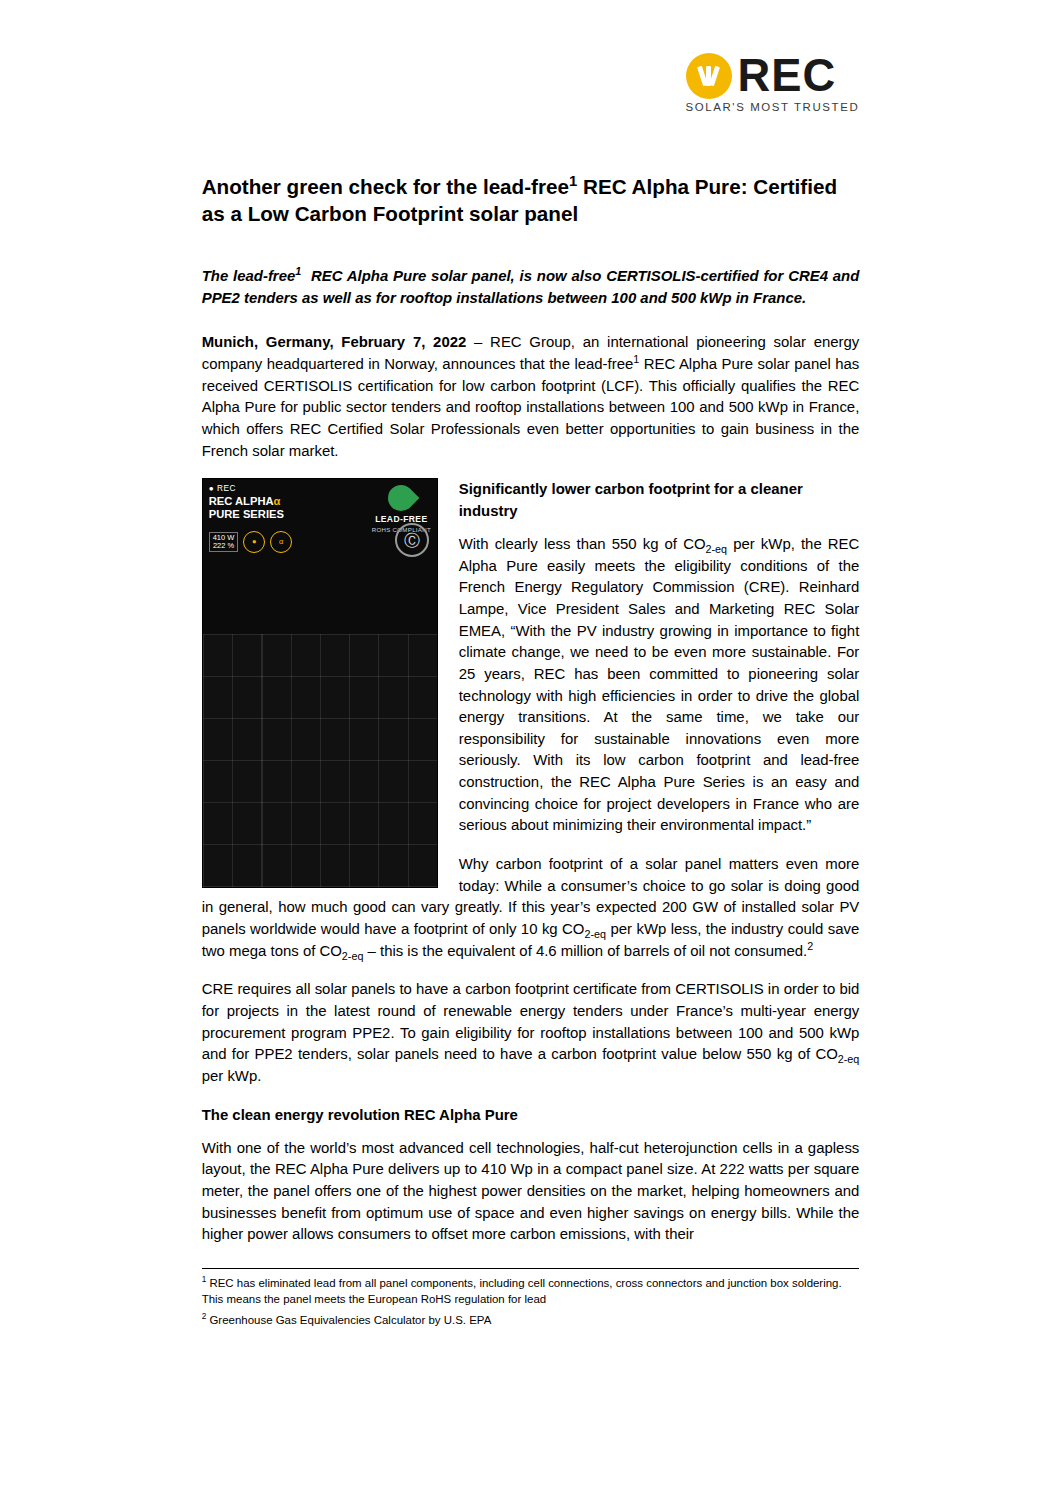REC
Solar's Most Trusted
Another green check for the lead-free1 REC Alpha Pure: Certified as a Low Carbon Footprint solar panel
The lead-free1 REC Alpha Pure solar panel, is now also CERTISOLIS-certified for CRE4 and PPE2 tenders as well as for rooftop installations between 100 and 500 kWp in France.
Munich, Germany, February 7, 2022 – REC Group, an international pioneering solar energy company headquartered in Norway, announces that the lead-free1 REC Alpha Pure solar panel has received CERTISOLIS certification for low carbon footprint (LCF). This officially qualifies the REC Alpha Pure for public sector tenders and rooftop installations between 100 and 500 kWp in France, which offers REC Certified Solar Professionals even better opportunities to gain business in the French solar market.
● REC
REC ALPHAα
PURE SERIES
410 W
222 %
●
α
LEAD-FREE
ROHS COMPLIANT
Ⓒ
Significantly lower carbon footprint for a cleaner industry
With clearly less than 550 kg of CO2-eq per kWp, the REC Alpha Pure easily meets the eligibility conditions of the French Energy Regulatory Commission (CRE). Reinhard Lampe, Vice President Sales and Marketing REC Solar EMEA, “With the PV industry growing in importance to fight climate change, we need to be even more sustainable. For 25 years, REC has been committed to pioneering solar technology with high efficiencies in order to drive the global energy transitions. At the same time, we take our responsibility for sustainable innovations even more seriously. With its low carbon footprint and lead-free construction, the REC Alpha Pure Series is an easy and convincing choice for project developers in France who are serious about minimizing their environmental impact.”
Why carbon footprint of a solar panel matters even more today: While a consumer’s choice to go solar is doing good in general, how much good can vary greatly. If this year’s expected 200 GW of installed solar PV panels worldwide would have a footprint of only 10 kg CO2-eq per kWp less, the industry could save two mega tons of CO2-eq – this is the equivalent of 4.6 million of barrels of oil not consumed.2
CRE requires all solar panels to have a carbon footprint certificate from CERTISOLIS in order to bid for projects in the latest round of renewable energy tenders under France’s multi-year energy procurement program PPE2. To gain eligibility for rooftop installations between 100 and 500 kWp and for PPE2 tenders, solar panels need to have a carbon footprint value below 550 kg of CO2-eq per kWp.
The clean energy revolution REC Alpha Pure
With one of the world’s most advanced cell technologies, half-cut heterojunction cells in a gapless layout, the REC Alpha Pure delivers up to 410 Wp in a compact panel size. At 222 watts per square meter, the panel offers one of the highest power densities on the market, helping homeowners and businesses benefit from optimum use of space and even higher savings on energy bills. While the higher power allows consumers to offset more carbon emissions, with their
1 REC has eliminated lead from all panel components, including cell connections, cross connectors and junction box soldering. This means the panel meets the European RoHS regulation for lead
2 Greenhouse Gas Equivalencies Calculator by U.S. EPA